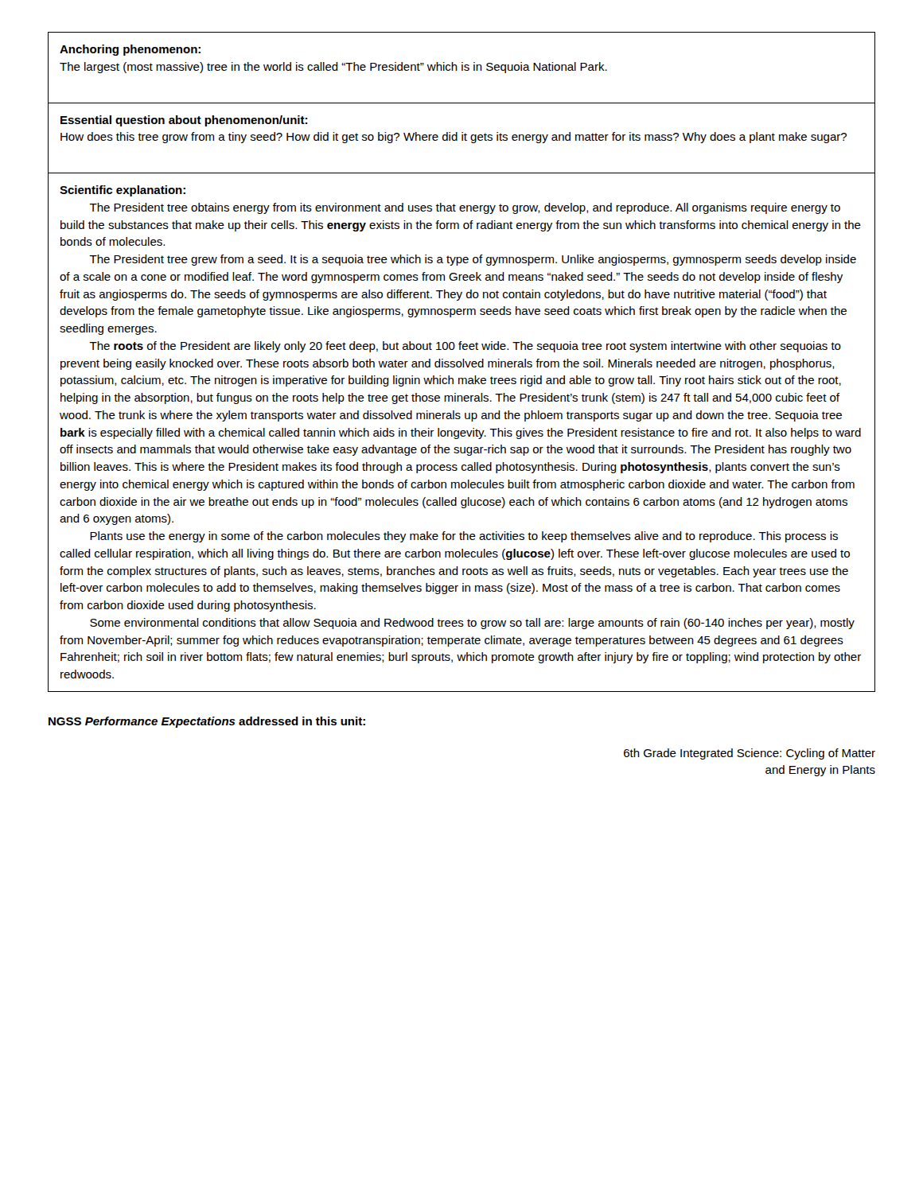Anchoring phenomenon:
The largest (most massive) tree in the world is called “The President” which is in Sequoia National Park.
Essential question about phenomenon/unit:
How does this tree grow from a tiny seed? How did it get so big? Where did it gets its energy and matter for its mass? Why does a plant make sugar?
Scientific explanation:
The President tree obtains energy from its environment and uses that energy to grow, develop, and reproduce. All organisms require energy to build the substances that make up their cells. This energy exists in the form of radiant energy from the sun which transforms into chemical energy in the bonds of molecules.
The President tree grew from a seed. It is a sequoia tree which is a type of gymnosperm. Unlike angiosperms, gymnosperm seeds develop inside of a scale on a cone or modified leaf. The word gymnosperm comes from Greek and means “naked seed.” The seeds do not develop inside of fleshy fruit as angiosperms do. The seeds of gymnosperms are also different. They do not contain cotyledons, but do have nutritive material (“food”) that develops from the female gametophyte tissue. Like angiosperms, gymnosperm seeds have seed coats which first break open by the radicle when the seedling emerges.
The roots of the President are likely only 20 feet deep, but about 100 feet wide. The sequoia tree root system intertwine with other sequoias to prevent being easily knocked over. These roots absorb both water and dissolved minerals from the soil. Minerals needed are nitrogen, phosphorus, potassium, calcium, etc. The nitrogen is imperative for building lignin which make trees rigid and able to grow tall. Tiny root hairs stick out of the root, helping in the absorption, but fungus on the roots help the tree get those minerals. The President’s trunk (stem) is 247 ft tall and 54,000 cubic feet of wood. The trunk is where the xylem transports water and dissolved minerals up and the phloem transports sugar up and down the tree. Sequoia tree bark is especially filled with a chemical called tannin which aids in their longevity. This gives the President resistance to fire and rot. It also helps to ward off insects and mammals that would otherwise take easy advantage of the sugar-rich sap or the wood that it surrounds. The President has roughly two billion leaves. This is where the President makes its food through a process called photosynthesis. During photosynthesis, plants convert the sun’s energy into chemical energy which is captured within the bonds of carbon molecules built from atmospheric carbon dioxide and water. The carbon from carbon dioxide in the air we breathe out ends up in “food” molecules (called glucose) each of which contains 6 carbon atoms (and 12 hydrogen atoms and 6 oxygen atoms).
Plants use the energy in some of the carbon molecules they make for the activities to keep themselves alive and to reproduce. This process is called cellular respiration, which all living things do. But there are carbon molecules (glucose) left over. These left-over glucose molecules are used to form the complex structures of plants, such as leaves, stems, branches and roots as well as fruits, seeds, nuts or vegetables. Each year trees use the left-over carbon molecules to add to themselves, making themselves bigger in mass (size). Most of the mass of a tree is carbon. That carbon comes from carbon dioxide used during photosynthesis.
Some environmental conditions that allow Sequoia and Redwood trees to grow so tall are: large amounts of rain (60-140 inches per year), mostly from November-April; summer fog which reduces evapotranspiration; temperate climate, average temperatures between 45 degrees and 61 degrees Fahrenheit; rich soil in river bottom flats; few natural enemies; burl sprouts, which promote growth after injury by fire or toppling; wind protection by other redwoods.
NGSS Performance Expectations addressed in this unit:
6th Grade Integrated Science: Cycling of Matter
and Energy in Plants